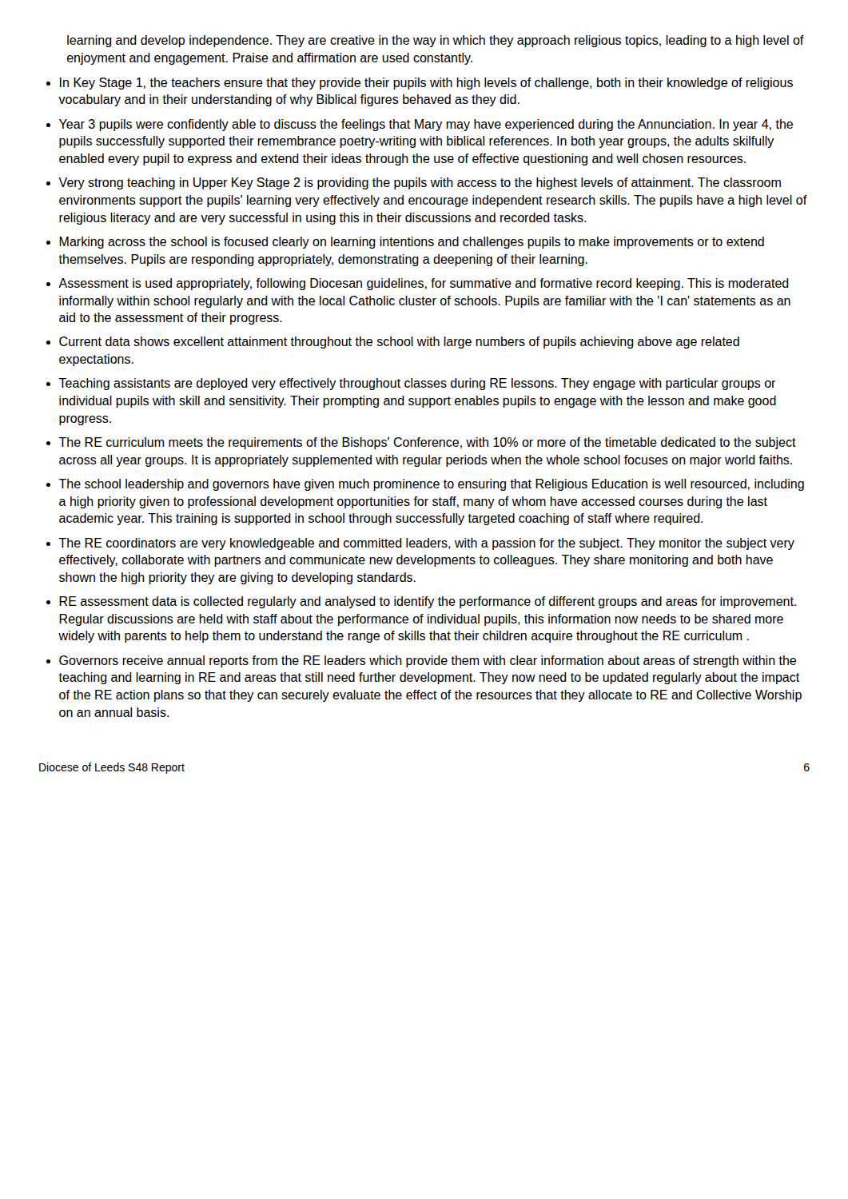learning and develop independence. They are creative in the way in which they approach religious topics, leading to a high level of enjoyment and engagement. Praise and affirmation are used constantly.
In Key Stage 1, the teachers ensure that they provide their pupils with high levels of challenge, both in their knowledge of religious vocabulary and in their understanding of why Biblical figures behaved as they did.
Year 3 pupils were confidently able to discuss the feelings that Mary may have experienced during the Annunciation. In year 4, the pupils successfully supported their remembrance poetry-writing with biblical references. In both year groups, the adults skilfully enabled every pupil to express and extend their ideas through the use of effective questioning and well chosen resources.
Very strong teaching in Upper Key Stage 2 is providing the pupils with access to the highest levels of attainment. The classroom environments support the pupils' learning very effectively and encourage independent research skills. The pupils have a high level of religious literacy and are very successful in using this in their discussions and recorded tasks.
Marking across the school is focused clearly on learning intentions and challenges pupils to make improvements or to extend themselves. Pupils are responding appropriately, demonstrating a deepening of their learning.
Assessment is used appropriately, following Diocesan guidelines, for summative and formative record keeping. This is moderated informally within school regularly and with the local Catholic cluster of schools. Pupils are familiar with the 'I can' statements as an aid to the assessment of their progress.
Current data shows excellent attainment throughout the school with large numbers of pupils achieving above age related expectations.
Teaching assistants are deployed very effectively throughout classes during RE lessons. They engage with particular groups or individual pupils with skill and sensitivity. Their prompting and support enables pupils to engage with the lesson and make good progress.
The RE curriculum meets the requirements of the Bishops' Conference, with 10% or more of the timetable dedicated to the subject across all year groups. It is appropriately supplemented with regular periods when the whole school focuses on major world faiths.
The school leadership and governors have given much prominence to ensuring that Religious Education is well resourced, including a high priority given to professional development opportunities for staff, many of whom have accessed courses during the last academic year. This training is supported in school through successfully targeted coaching of staff where required.
The RE coordinators are very knowledgeable and committed leaders, with a passion for the subject. They monitor the subject very effectively, collaborate with partners and communicate new developments to colleagues. They share monitoring and both have shown the high priority they are giving to developing standards.
RE assessment data is collected regularly and analysed to identify the performance of different groups and areas for improvement. Regular discussions are held with staff about the performance of individual pupils, this information now needs to be shared more widely with parents to help them to understand the range of skills that their children acquire throughout the RE curriculum .
Governors receive annual reports from the RE leaders which provide them with clear information about areas of strength within the teaching and learning in RE and areas that still need further development. They now need to be updated regularly about the impact of the RE action plans so that they can securely evaluate the effect of the resources that they allocate to RE and Collective Worship on an annual basis.
Diocese of Leeds S48 Report 6